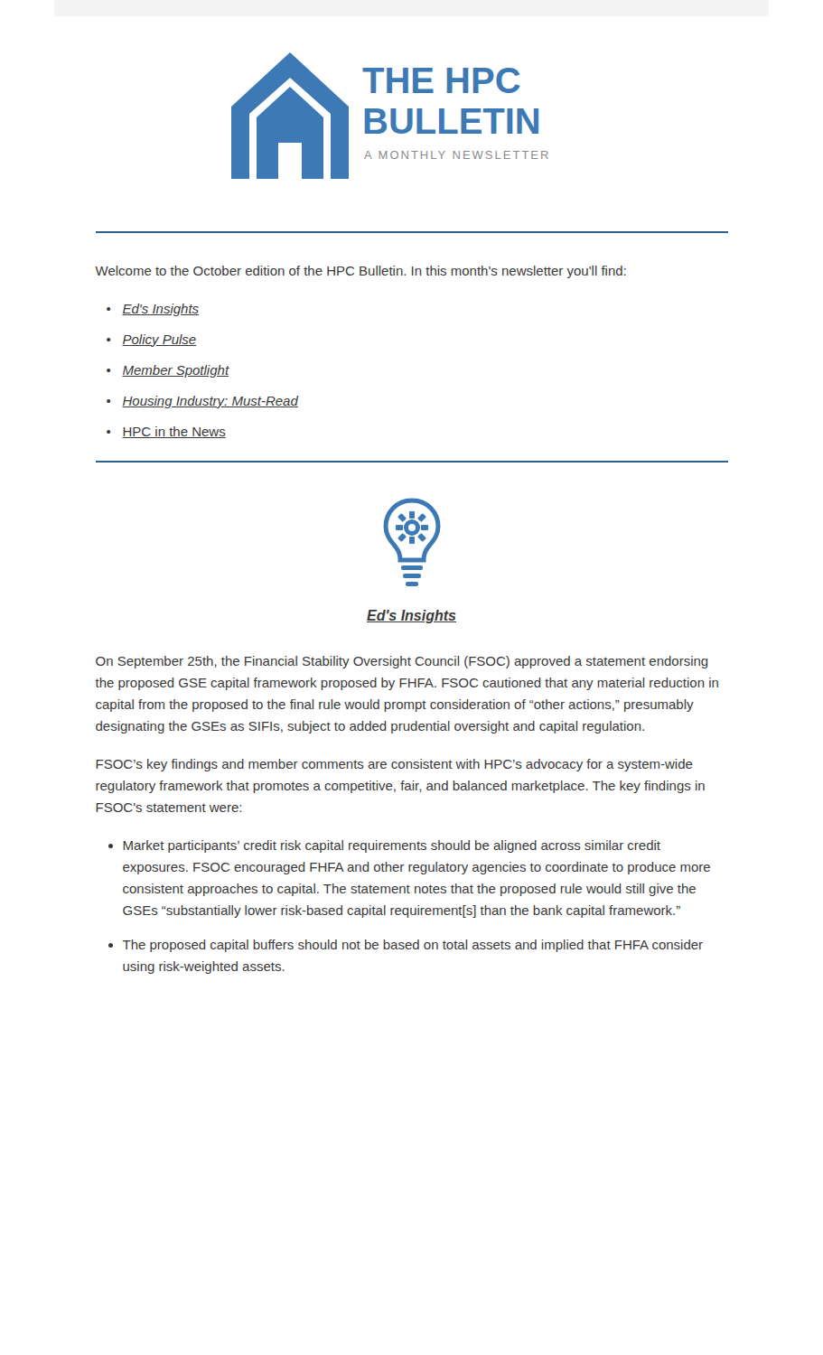THE HPC BULLETIN A MONTHLY NEWSLETTER
Welcome to the October edition of the HPC Bulletin. In this month's newsletter you'll find:
Ed's Insights
Policy Pulse
Member Spotlight
Housing Industry: Must-Read
HPC in the News
Ed's Insights
On September 25th, the Financial Stability Oversight Council (FSOC) approved a statement endorsing the proposed GSE capital framework proposed by FHFA. FSOC cautioned that any material reduction in capital from the proposed to the final rule would prompt consideration of “other actions,” presumably designating the GSEs as SIFIs, subject to added prudential oversight and capital regulation.
FSOC’s key findings and member comments are consistent with HPC’s advocacy for a system-wide regulatory framework that promotes a competitive, fair, and balanced marketplace. The key findings in FSOC's statement were:
Market participants’ credit risk capital requirements should be aligned across similar credit exposures. FSOC encouraged FHFA and other regulatory agencies to coordinate to produce more consistent approaches to capital. The statement notes that the proposed rule would still give the GSEs “substantially lower risk-based capital requirement[s] than the bank capital framework.”
The proposed capital buffers should not be based on total assets and implied that FHFA consider using risk-weighted assets.